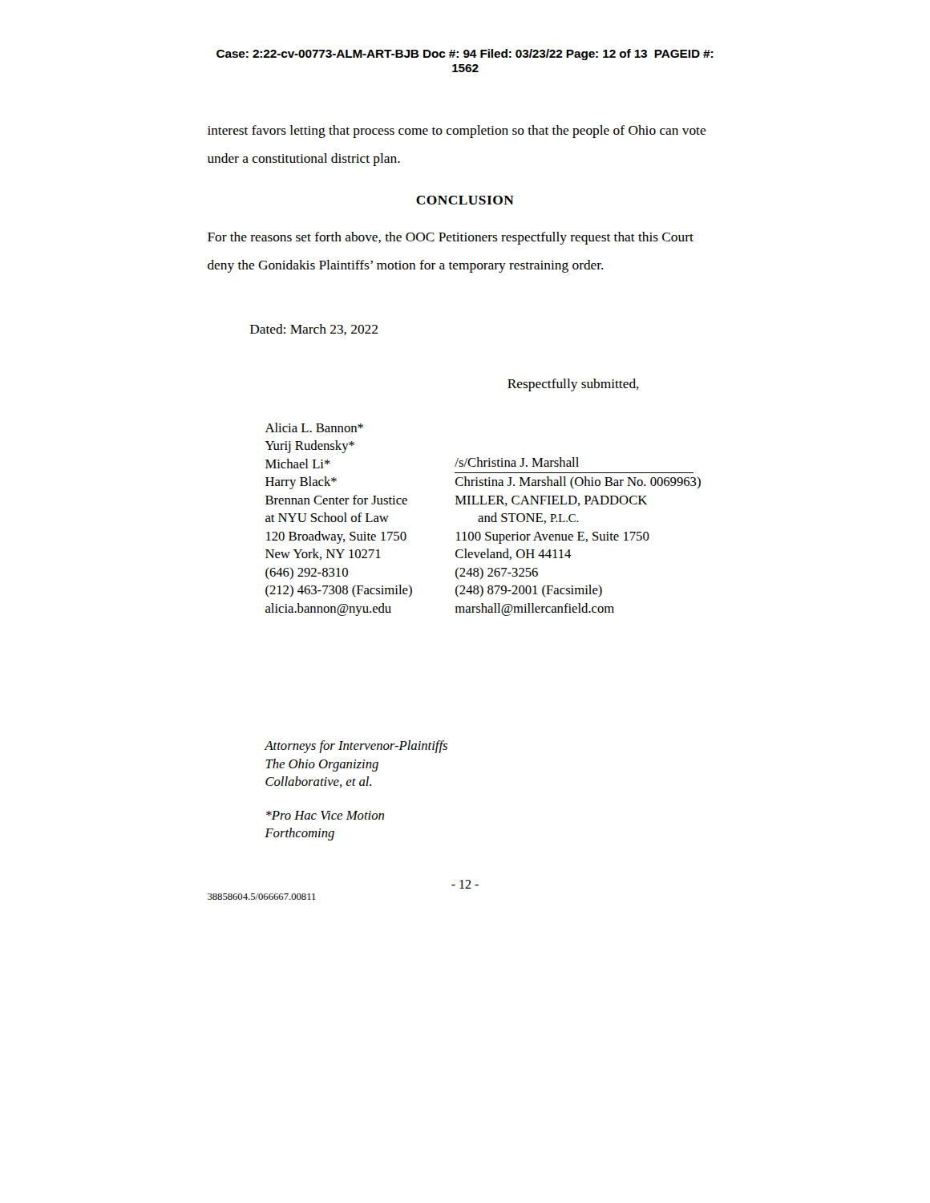Case: 2:22-cv-00773-ALM-ART-BJB Doc #: 94 Filed: 03/23/22 Page: 12 of 13 PAGEID #: 1562
interest favors letting that process come to completion so that the people of Ohio can vote under a constitutional district plan.
CONCLUSION
For the reasons set forth above, the OOC Petitioners respectfully request that this Court deny the Gonidakis Plaintiffs’ motion for a temporary restraining order.
Dated: March 23, 2022
Respectfully submitted,
Alicia L. Bannon*
Yurij Rudensky*
Michael Li*
Harry Black*
Brennan Center for Justice
at NYU School of Law
120 Broadway, Suite 1750
New York, NY 10271
(646) 292-8310
(212) 463-7308 (Facsimile)
alicia.bannon@nyu.edu
/s/Christina J. Marshall
Christina J. Marshall (Ohio Bar No. 0069963)
MILLER, CANFIELD, PADDOCK
and STONE, P.L.C.
1100 Superior Avenue E, Suite 1750
Cleveland, OH 44114
(248) 267-3256
(248) 879-2001 (Facsimile)
marshall@millercanfield.com
Attorneys for Intervenor-Plaintiffs
The Ohio Organizing
Collaborative, et al.
*Pro Hac Vice Motion
Forthcoming
- 12 -
38858604.5/066667.00811